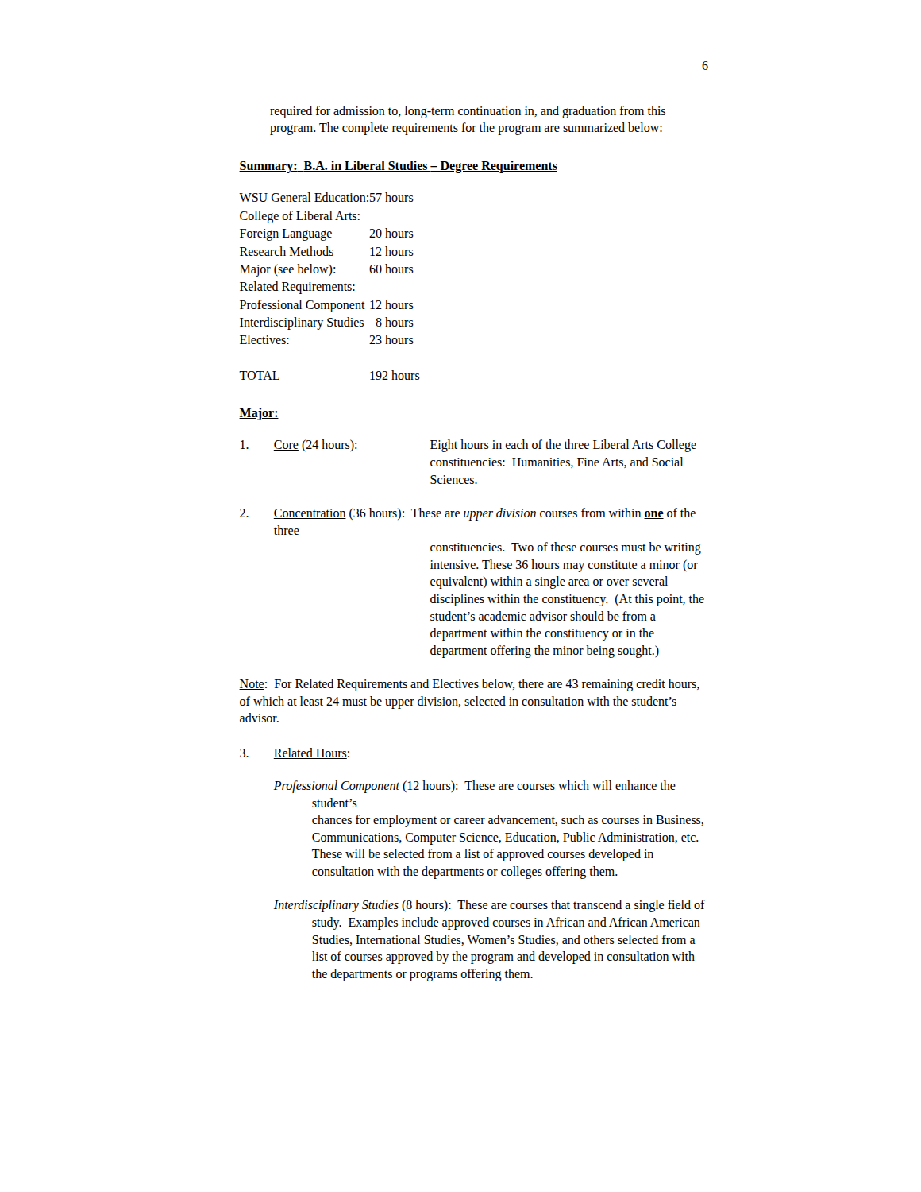6
required for admission to, long-term continuation in, and graduation from this program. The complete requirements for the program are summarized below:
Summary: B.A. in Liberal Studies – Degree Requirements
| WSU General Education: | 57 hours |
| College of Liberal Arts: | |
| Foreign Language | 20 hours |
| Research Methods | 12 hours |
| Major (see below): | 60 hours |
| Related Requirements: | |
| Professional Component | 12 hours |
| Interdisciplinary Studies | 8 hours |
| Electives: | 23 hours |
| TOTAL | 192 hours |
Major:
1.
Core (24 hours):
Eight hours in each of the three Liberal Arts College constituencies: Humanities, Fine Arts, and Social Sciences.
2.
Concentration (36 hours): These are upper division courses from within one of the three
constituencies. Two of these courses must be writing intensive. These 36 hours may constitute a minor (or equivalent) within a single area or over several disciplines within the constituency. (At this point, the student’s academic advisor should be from a department within the constituency or in the department offering the minor being sought.)
Note: For Related Requirements and Electives below, there are 43 remaining credit hours, of which at least 24 must be upper division, selected in consultation with the student’s advisor.
3.
Related Hours:
Professional Component (12 hours): These are courses which will enhance the student’s chances for employment or career advancement, such as courses in Business, Communications, Computer Science, Education, Public Administration, etc. These will be selected from a list of approved courses developed in consultation with the departments or colleges offering them.
Interdisciplinary Studies (8 hours): These are courses that transcend a single field of study. Examples include approved courses in African and African American Studies, International Studies, Women’s Studies, and others selected from a list of courses approved by the program and developed in consultation with the departments or programs offering them.